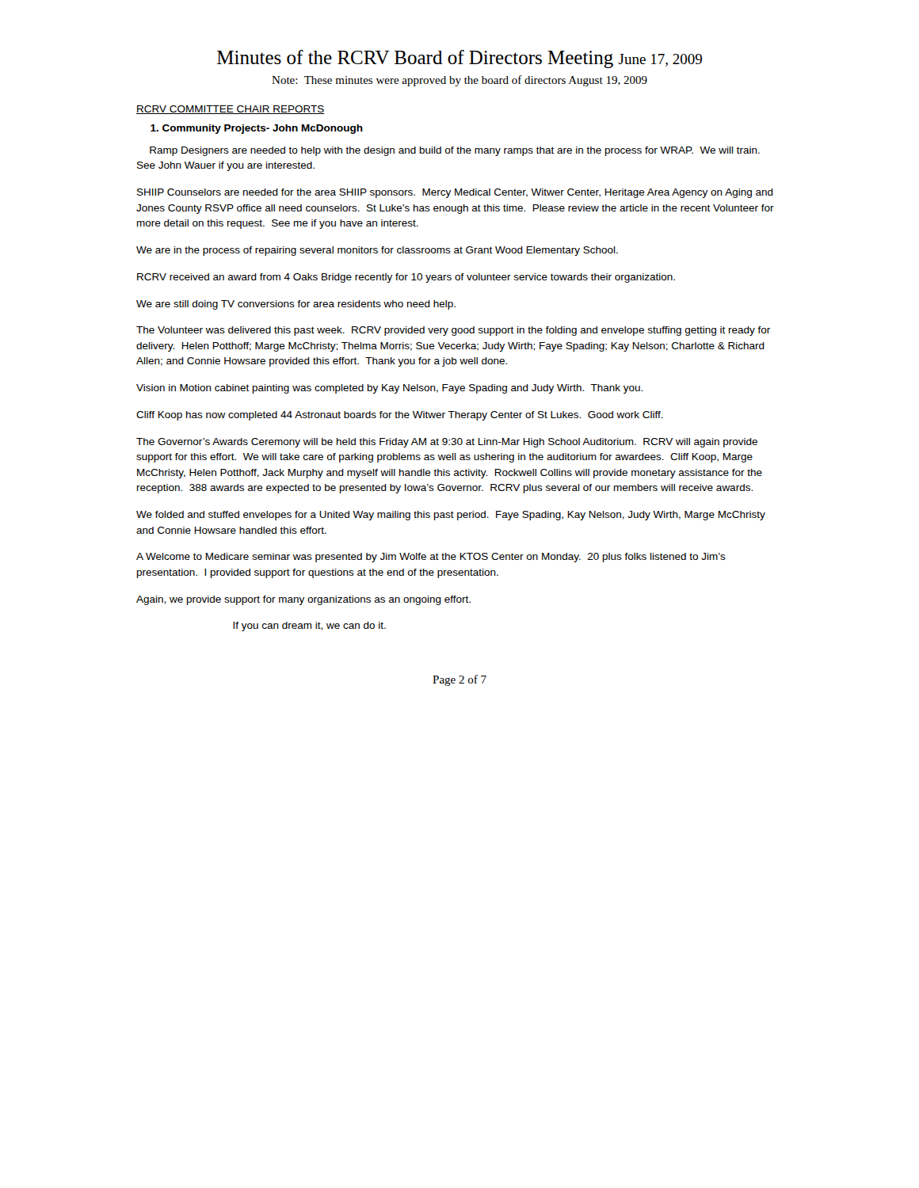Minutes of the RCRV Board of Directors Meeting June 17, 2009
Note: These minutes were approved by the board of directors August 19, 2009
RCRV COMMITTEE CHAIR REPORTS
Community Projects- John McDonough
Ramp Designers are needed to help with the design and build of the many ramps that are in the process for WRAP. We will train. See John Wauer if you are interested.
SHIIP Counselors are needed for the area SHIIP sponsors. Mercy Medical Center, Witwer Center, Heritage Area Agency on Aging and Jones County RSVP office all need counselors. St Luke’s has enough at this time. Please review the article in the recent Volunteer for more detail on this request. See me if you have an interest.
We are in the process of repairing several monitors for classrooms at Grant Wood Elementary School.
RCRV received an award from 4 Oaks Bridge recently for 10 years of volunteer service towards their organization.
We are still doing TV conversions for area residents who need help.
The Volunteer was delivered this past week. RCRV provided very good support in the folding and envelope stuffing getting it ready for delivery. Helen Potthoff; Marge McChristy; Thelma Morris; Sue Vecerka; Judy Wirth; Faye Spading; Kay Nelson; Charlotte & Richard Allen; and Connie Howsare provided this effort. Thank you for a job well done.
Vision in Motion cabinet painting was completed by Kay Nelson, Faye Spading and Judy Wirth. Thank you.
Cliff Koop has now completed 44 Astronaut boards for the Witwer Therapy Center of St Lukes. Good work Cliff.
The Governor’s Awards Ceremony will be held this Friday AM at 9:30 at Linn-Mar High School Auditorium. RCRV will again provide support for this effort. We will take care of parking problems as well as ushering in the auditorium for awardees. Cliff Koop, Marge McChristy, Helen Potthoff, Jack Murphy and myself will handle this activity. Rockwell Collins will provide monetary assistance for the reception. 388 awards are expected to be presented by Iowa’s Governor. RCRV plus several of our members will receive awards.
We folded and stuffed envelopes for a United Way mailing this past period. Faye Spading, Kay Nelson, Judy Wirth, Marge McChristy and Connie Howsare handled this effort.
A Welcome to Medicare seminar was presented by Jim Wolfe at the KTOS Center on Monday. 20 plus folks listened to Jim’s presentation. I provided support for questions at the end of the presentation.
Again, we provide support for many organizations as an ongoing effort.
If you can dream it, we can do it.
Page 2 of 7